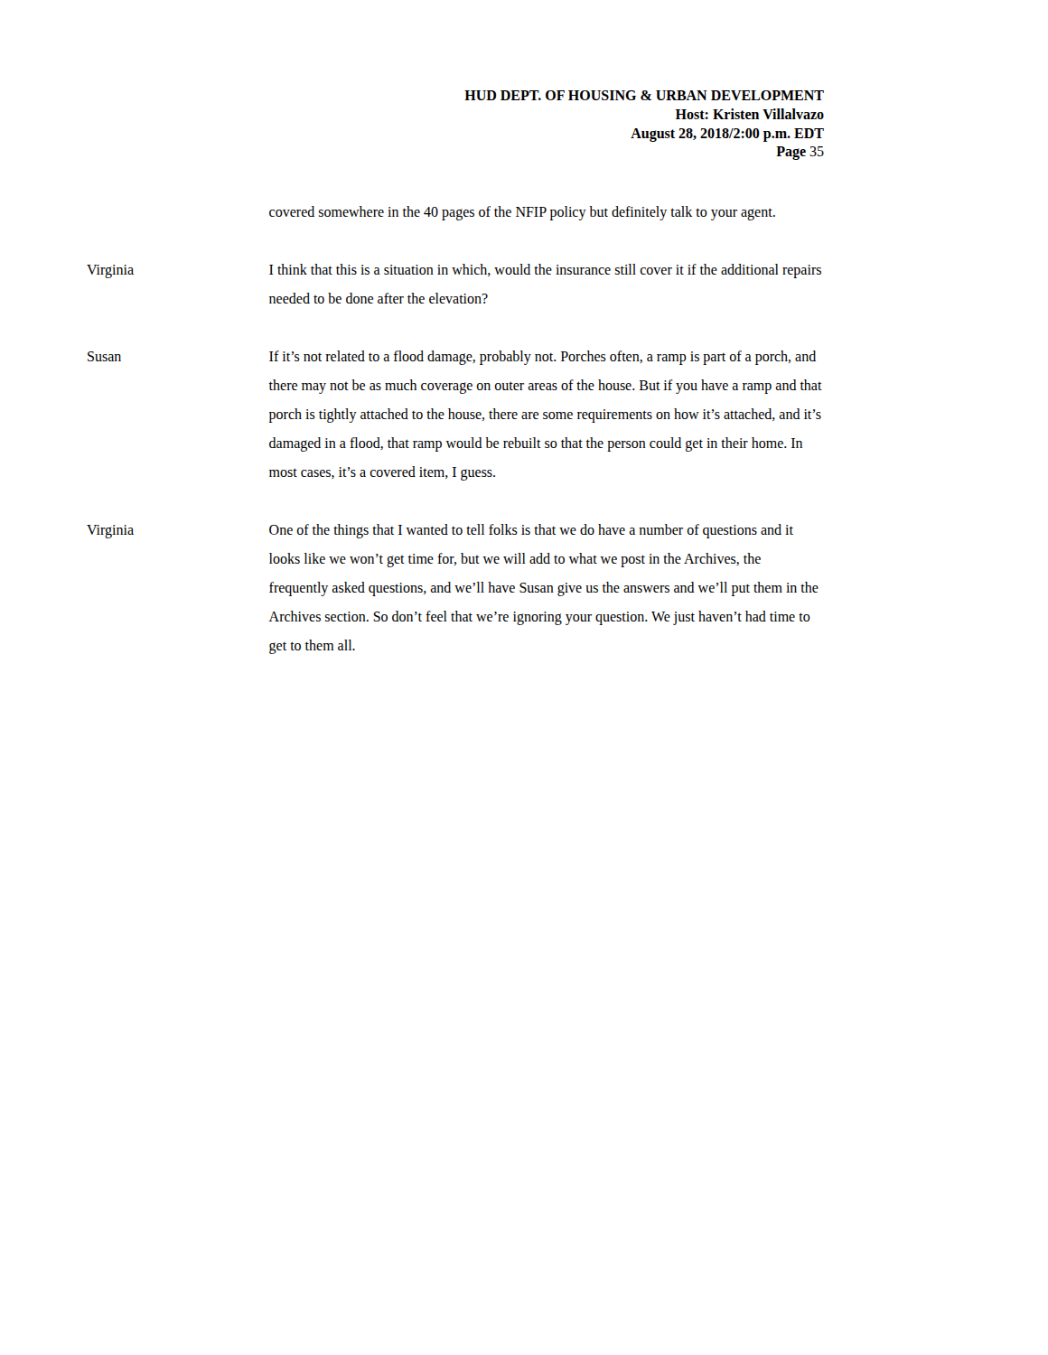HUD DEPT. OF HOUSING & URBAN DEVELOPMENT
Host: Kristen Villalvazo
August 28, 2018/2:00 p.m. EDT
Page 35
covered somewhere in the 40 pages of the NFIP policy but definitely talk to your agent.
Virginia
I think that this is a situation in which, would the insurance still cover it if the additional repairs needed to be done after the elevation?
Susan
If it’s not related to a flood damage, probably not. Porches often, a ramp is part of a porch, and there may not be as much coverage on outer areas of the house. But if you have a ramp and that porch is tightly attached to the house, there are some requirements on how it’s attached, and it’s damaged in a flood, that ramp would be rebuilt so that the person could get in their home. In most cases, it’s a covered item, I guess.
Virginia
One of the things that I wanted to tell folks is that we do have a number of questions and it looks like we won’t get time for, but we will add to what we post in the Archives, the frequently asked questions, and we’ll have Susan give us the answers and we’ll put them in the Archives section. So don’t feel that we’re ignoring your question. We just haven’t had time to get to them all.